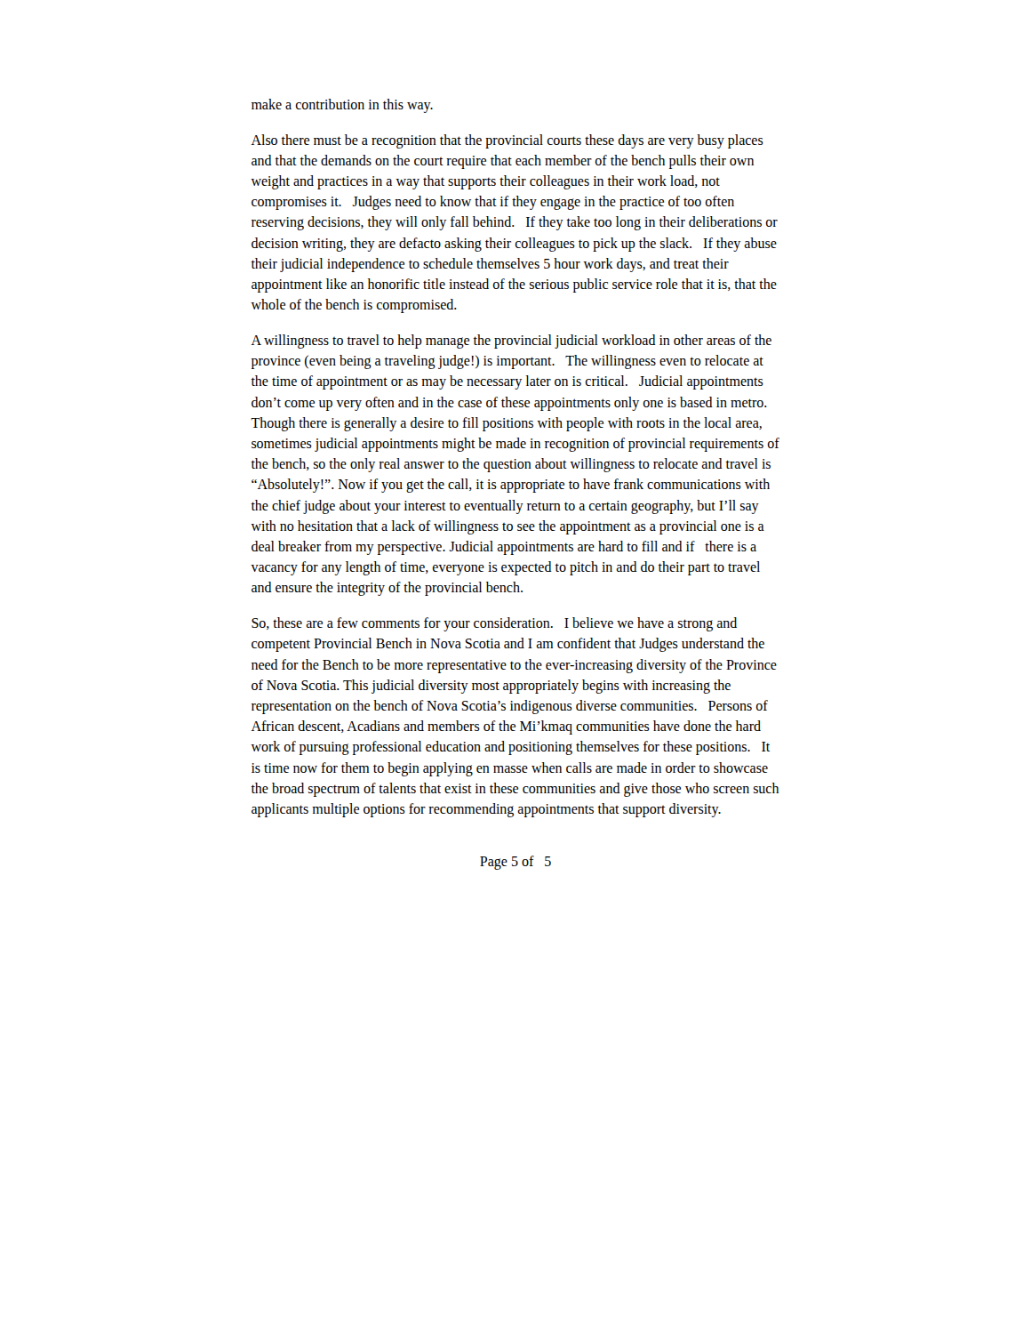make a contribution in this way.
Also there must be a recognition that the provincial courts these days are very busy places and that the demands on the court require that each member of the bench pulls their own weight and practices in a way that supports their colleagues in their work load, not compromises it. Judges need to know that if they engage in the practice of too often reserving decisions, they will only fall behind. If they take too long in their deliberations or decision writing, they are defacto asking their colleagues to pick up the slack. If they abuse their judicial independence to schedule themselves 5 hour work days, and treat their appointment like an honorific title instead of the serious public service role that it is, that the whole of the bench is compromised.
A willingness to travel to help manage the provincial judicial workload in other areas of the province (even being a traveling judge!) is important. The willingness even to relocate at the time of appointment or as may be necessary later on is critical. Judicial appointments don’t come up very often and in the case of these appointments only one is based in metro. Though there is generally a desire to fill positions with people with roots in the local area, sometimes judicial appointments might be made in recognition of provincial requirements of the bench, so the only real answer to the question about willingness to relocate and travel is “Absolutely!”. Now if you get the call, it is appropriate to have frank communications with the chief judge about your interest to eventually return to a certain geography, but I’ll say with no hesitation that a lack of willingness to see the appointment as a provincial one is a deal breaker from my perspective. Judicial appointments are hard to fill and if there is a vacancy for any length of time, everyone is expected to pitch in and do their part to travel and ensure the integrity of the provincial bench.
So, these are a few comments for your consideration. I believe we have a strong and competent Provincial Bench in Nova Scotia and I am confident that Judges understand the need for the Bench to be more representative to the ever-increasing diversity of the Province of Nova Scotia. This judicial diversity most appropriately begins with increasing the representation on the bench of Nova Scotia’s indigenous diverse communities. Persons of African descent, Acadians and members of the Mi’kmaq communities have done the hard work of pursuing professional education and positioning themselves for these positions. It is time now for them to begin applying en masse when calls are made in order to showcase the broad spectrum of talents that exist in these communities and give those who screen such applicants multiple options for recommending appointments that support diversity.
Page 5 of 5